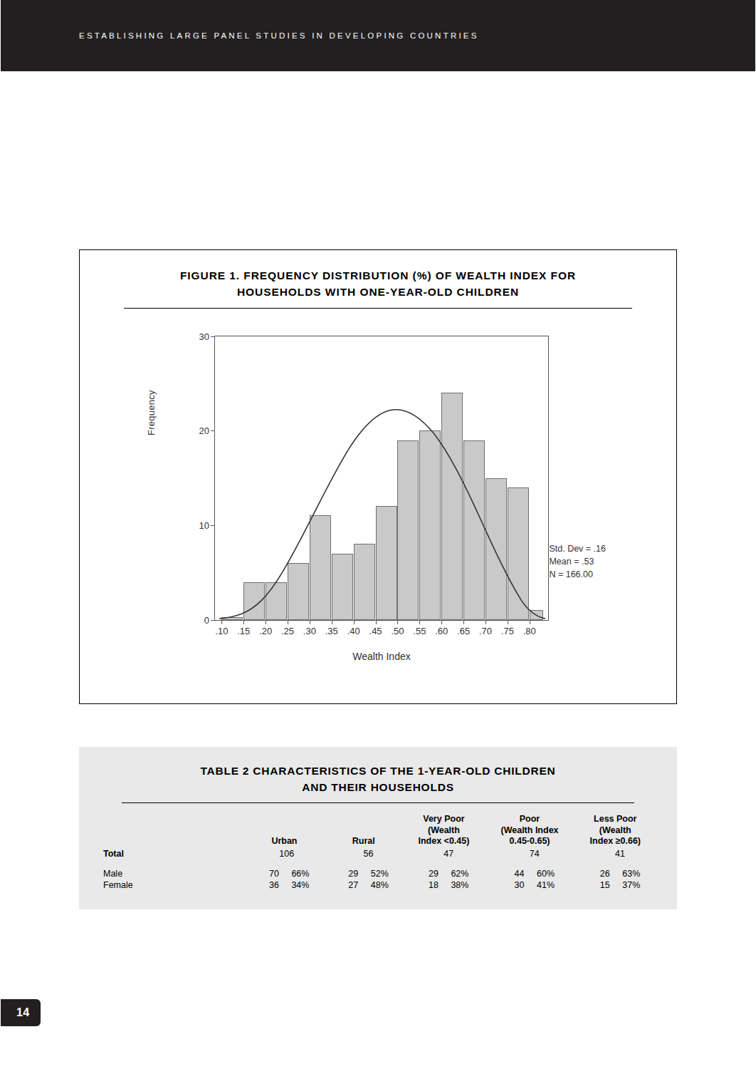Establishing Large Panel Studies in Developing Countries
Figure 1. Frequency Distribution (%) of Wealth Index for
Households with One-Year-Old Children
Frequency
30
20
10
0
.10
.15
.20
.25
.30
.35
.40
.45
.50
.55
.60
.65
.70
.75
.80
Std. Dev = .16
Mean = .53
N = 166.00
Wealth Index
Table 2 Characteristics of the 1-Year-Old Children
and Their Households
| | Urban | Rural | Very Poor (Wealth Index <0.45) | Poor (Wealth Index 0.45-0.65) | Less Poor (Wealth Index ≥0.66) |
| --- | --- | --- | --- | --- | --- |
| Total | 106 | 56 | 47 | 74 | 41 |
| Male | 70 66% | 29 52% | 29 62% | 44 60% | 26 63% |
| Female | 36 34% | 27 48% | 18 38% | 30 41% | 15 37% |
14